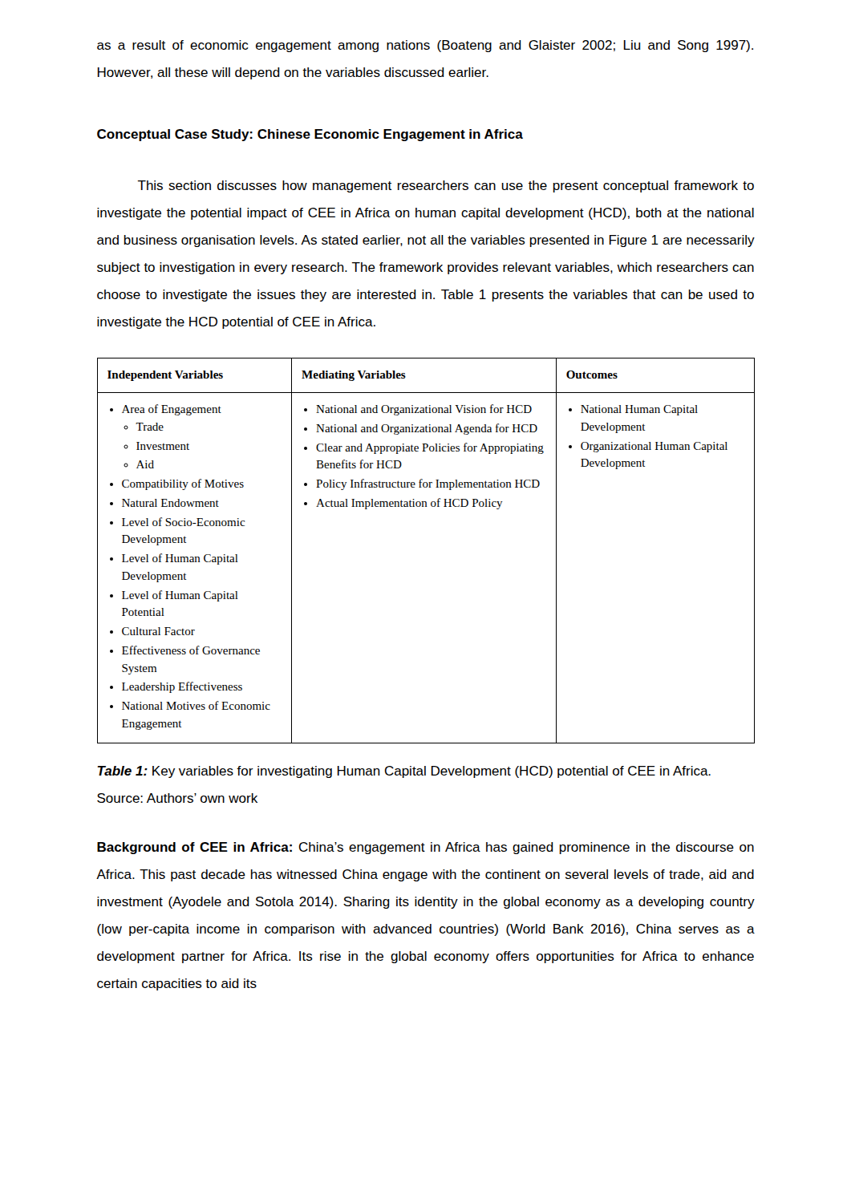as a result of economic engagement among nations (Boateng and Glaister 2002; Liu and Song 1997). However, all these will depend on the variables discussed earlier.
Conceptual Case Study: Chinese Economic Engagement in Africa
This section discusses how management researchers can use the present conceptual framework to investigate the potential impact of CEE in Africa on human capital development (HCD), both at the national and business organisation levels. As stated earlier, not all the variables presented in Figure 1 are necessarily subject to investigation in every research. The framework provides relevant variables, which researchers can choose to investigate the issues they are interested in. Table 1 presents the variables that can be used to investigate the HCD potential of CEE in Africa.
| Independent Variables | Mediating Variables | Outcomes |
| --- | --- | --- |
| Area of Engagement Trade Investment Aid Compatibility of Motives Natural Endowment Level of Socio-Economic Development Level of Human Capital Development Level of Human Capital Potential Cultural Factor Effectiveness of Governance System Leadership Effectiveness National Motives of Economic Engagement | National and Organizational Vision for HCD National and Organizational Agenda for HCD Clear and Appropiate Policies for Appropiating Benefits for HCD Policy Infrastructure for Implementation HCD Actual Implementation of HCD Policy | National Human Capital Development Organizational Human Capital Development |
Table 1: Key variables for investigating Human Capital Development (HCD) potential of CEE in Africa. Source: Authors’ own work
Background of CEE in Africa: China’s engagement in Africa has gained prominence in the discourse on Africa. This past decade has witnessed China engage with the continent on several levels of trade, aid and investment (Ayodele and Sotola 2014). Sharing its identity in the global economy as a developing country (low per-capita income in comparison with advanced countries) (World Bank 2016), China serves as a development partner for Africa. Its rise in the global economy offers opportunities for Africa to enhance certain capacities to aid its